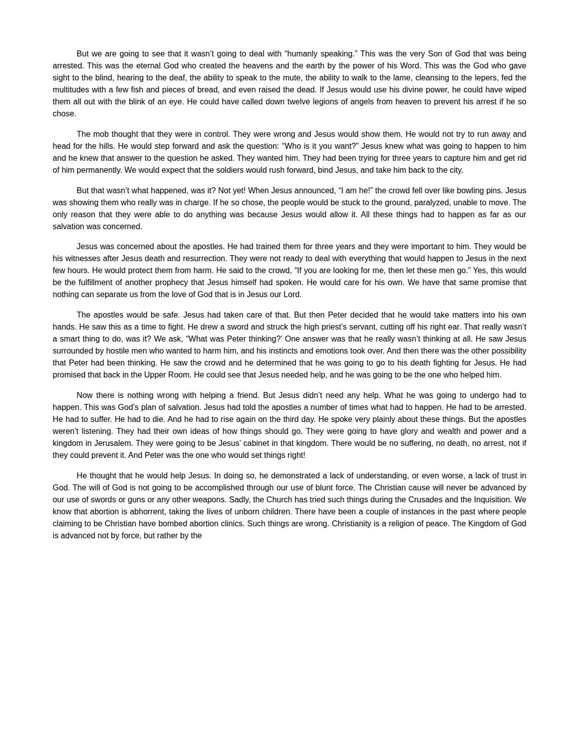But we are going to see that it wasn’t going to deal with “humanly speaking.” This was the very Son of God that was being arrested. This was the eternal God who created the heavens and the earth by the power of his Word. This was the God who gave sight to the blind, hearing to the deaf, the ability to speak to the mute, the ability to walk to the lame, cleansing to the lepers, fed the multitudes with a few fish and pieces of bread, and even raised the dead. If Jesus would use his divine power, he could have wiped them all out with the blink of an eye. He could have called down twelve legions of angels from heaven to prevent his arrest if he so chose.
The mob thought that they were in control. They were wrong and Jesus would show them. He would not try to run away and head for the hills. He would step forward and ask the question: “Who is it you want?” Jesus knew what was going to happen to him and he knew that answer to the question he asked. They wanted him. They had been trying for three years to capture him and get rid of him permanently. We would expect that the soldiers would rush forward, bind Jesus, and take him back to the city.
But that wasn’t what happened, was it? Not yet! When Jesus announced, “I am he!” the crowd fell over like bowling pins. Jesus was showing them who really was in charge. If he so chose, the people would be stuck to the ground, paralyzed, unable to move. The only reason that they were able to do anything was because Jesus would allow it. All these things had to happen as far as our salvation was concerned.
Jesus was concerned about the apostles. He had trained them for three years and they were important to him. They would be his witnesses after Jesus death and resurrection. They were not ready to deal with everything that would happen to Jesus in the next few hours. He would protect them from harm. He said to the crowd, “If you are looking for me, then let these men go.” Yes, this would be the fulfillment of another prophecy that Jesus himself had spoken. He would care for his own. We have that same promise that nothing can separate us from the love of God that is in Jesus our Lord.
The apostles would be safe. Jesus had taken care of that. But then Peter decided that he would take matters into his own hands. He saw this as a time to fight. He drew a sword and struck the high priest’s servant, cutting off his right ear. That really wasn’t a smart thing to do, was it? We ask, “What was Peter thinking?’ One answer was that he really wasn’t thinking at all. He saw Jesus surrounded by hostile men who wanted to harm him, and his instincts and emotions took over. And then there was the other possibility that Peter had been thinking. He saw the crowd and he determined that he was going to go to his death fighting for Jesus. He had promised that back in the Upper Room. He could see that Jesus needed help, and he was going to be the one who helped him.
Now there is nothing wrong with helping a friend. But Jesus didn’t need any help. What he was going to undergo had to happen. This was God’s plan of salvation. Jesus had told the apostles a number of times what had to happen. He had to be arrested. He had to suffer. He had to die. And he had to rise again on the third day. He spoke very plainly about these things. But the apostles weren’t listening. They had their own ideas of how things should go. They were going to have glory and wealth and power and a kingdom in Jerusalem. They were going to be Jesus’ cabinet in that kingdom. There would be no suffering, no death, no arrest, not if they could prevent it. And Peter was the one who would set things right!
He thought that he would help Jesus. In doing so, he demonstrated a lack of understanding, or even worse, a lack of trust in God. The will of God is not going to be accomplished through our use of blunt force. The Christian cause will never be advanced by our use of swords or guns or any other weapons. Sadly, the Church has tried such things during the Crusades and the Inquisition. We know that abortion is abhorrent, taking the lives of unborn children. There have been a couple of instances in the past where people claiming to be Christian have bombed abortion clinics. Such things are wrong. Christianity is a religion of peace. The Kingdom of God is advanced not by force, but rather by the